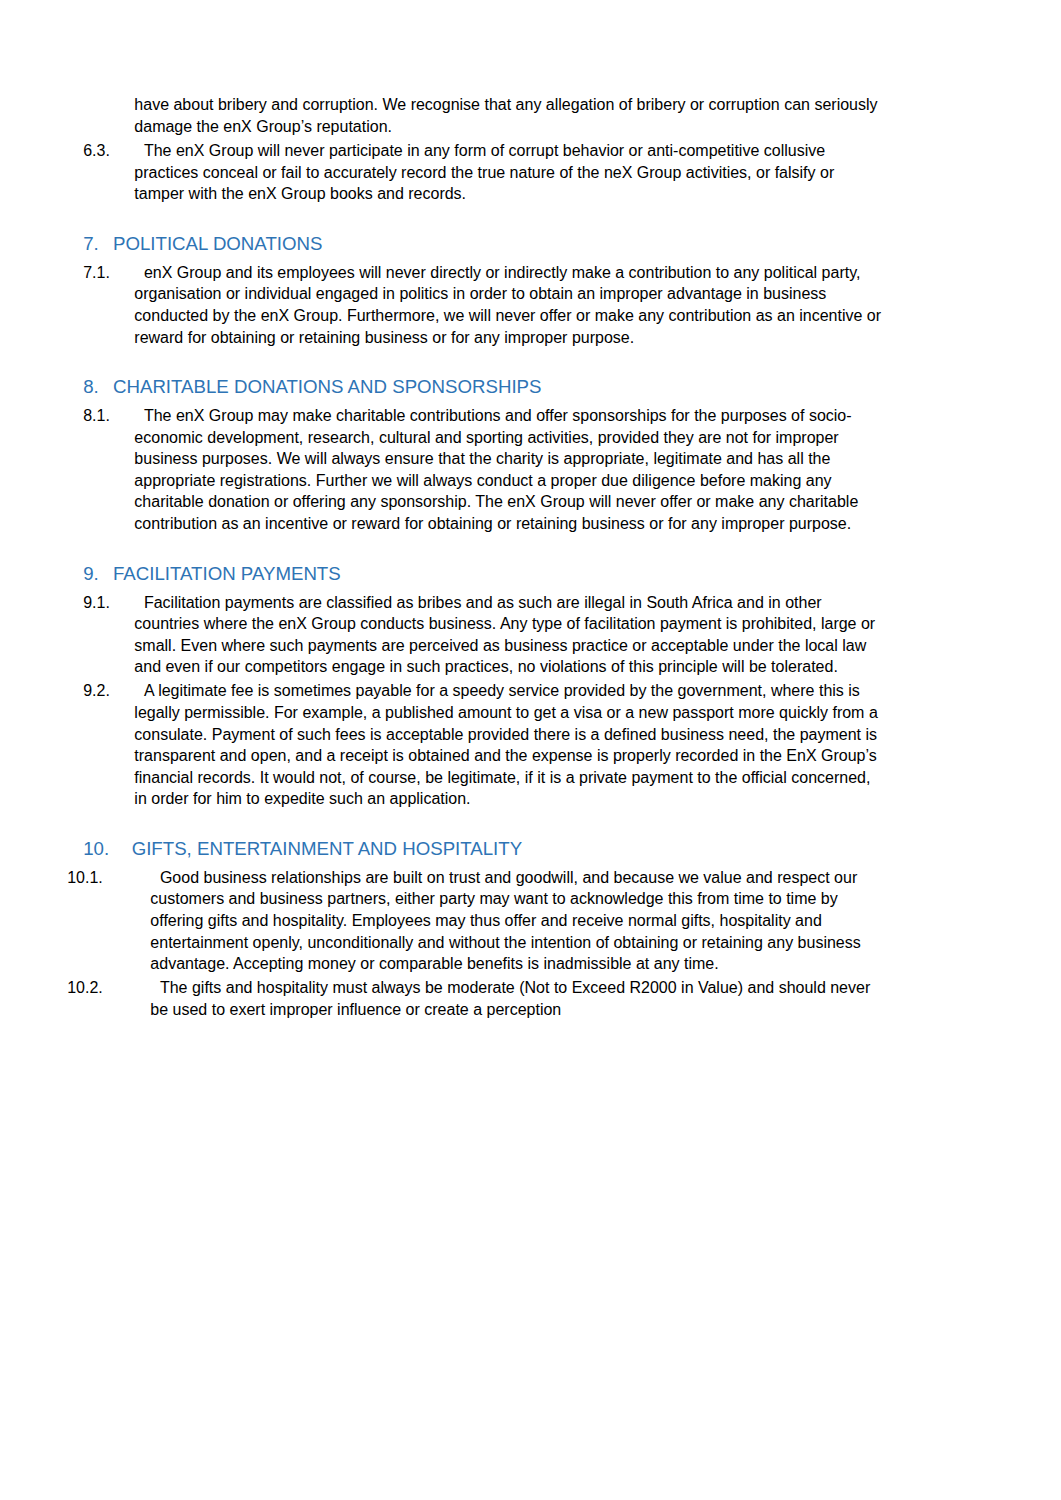have about bribery and corruption. We recognise that any allegation of bribery or corruption can seriously damage the enX Group’s reputation.
6.3. The enX Group will never participate in any form of corrupt behavior or anti-competitive collusive practices conceal or fail to accurately record the true nature of the neX Group activities, or falsify or tamper with the enX Group books and records.
7. POLITICAL DONATIONS
7.1. enX Group and its employees will never directly or indirectly make a contribution to any political party, organisation or individual engaged in politics in order to obtain an improper advantage in business conducted by the enX Group. Furthermore, we will never offer or make any contribution as an incentive or reward for obtaining or retaining business or for any improper purpose.
8. CHARITABLE DONATIONS AND SPONSORSHIPS
8.1. The enX Group may make charitable contributions and offer sponsorships for the purposes of socio-economic development, research, cultural and sporting activities, provided they are not for improper business purposes. We will always ensure that the charity is appropriate, legitimate and has all the appropriate registrations. Further we will always conduct a proper due diligence before making any charitable donation or offering any sponsorship. The enX Group will never offer or make any charitable contribution as an incentive or reward for obtaining or retaining business or for any improper purpose.
9. FACILITATION PAYMENTS
9.1. Facilitation payments are classified as bribes and as such are illegal in South Africa and in other countries where the enX Group conducts business. Any type of facilitation payment is prohibited, large or small. Even where such payments are perceived as business practice or acceptable under the local law and even if our competitors engage in such practices, no violations of this principle will be tolerated.
9.2. A legitimate fee is sometimes payable for a speedy service provided by the government, where this is legally permissible. For example, a published amount to get a visa or a new passport more quickly from a consulate. Payment of such fees is acceptable provided there is a defined business need, the payment is transparent and open, and a receipt is obtained and the expense is properly recorded in the EnX Group’s financial records. It would not, of course, be legitimate, if it is a private payment to the official concerned, in order for him to expedite such an application.
10. GIFTS, ENTERTAINMENT AND HOSPITALITY
10.1. Good business relationships are built on trust and goodwill, and because we value and respect our customers and business partners, either party may want to acknowledge this from time to time by offering gifts and hospitality. Employees may thus offer and receive normal gifts, hospitality and entertainment openly, unconditionally and without the intention of obtaining or retaining any business advantage. Accepting money or comparable benefits is inadmissible at any time.
10.2. The gifts and hospitality must always be moderate (Not to Exceed R2000 in Value) and should never be used to exert improper influence or create a perception